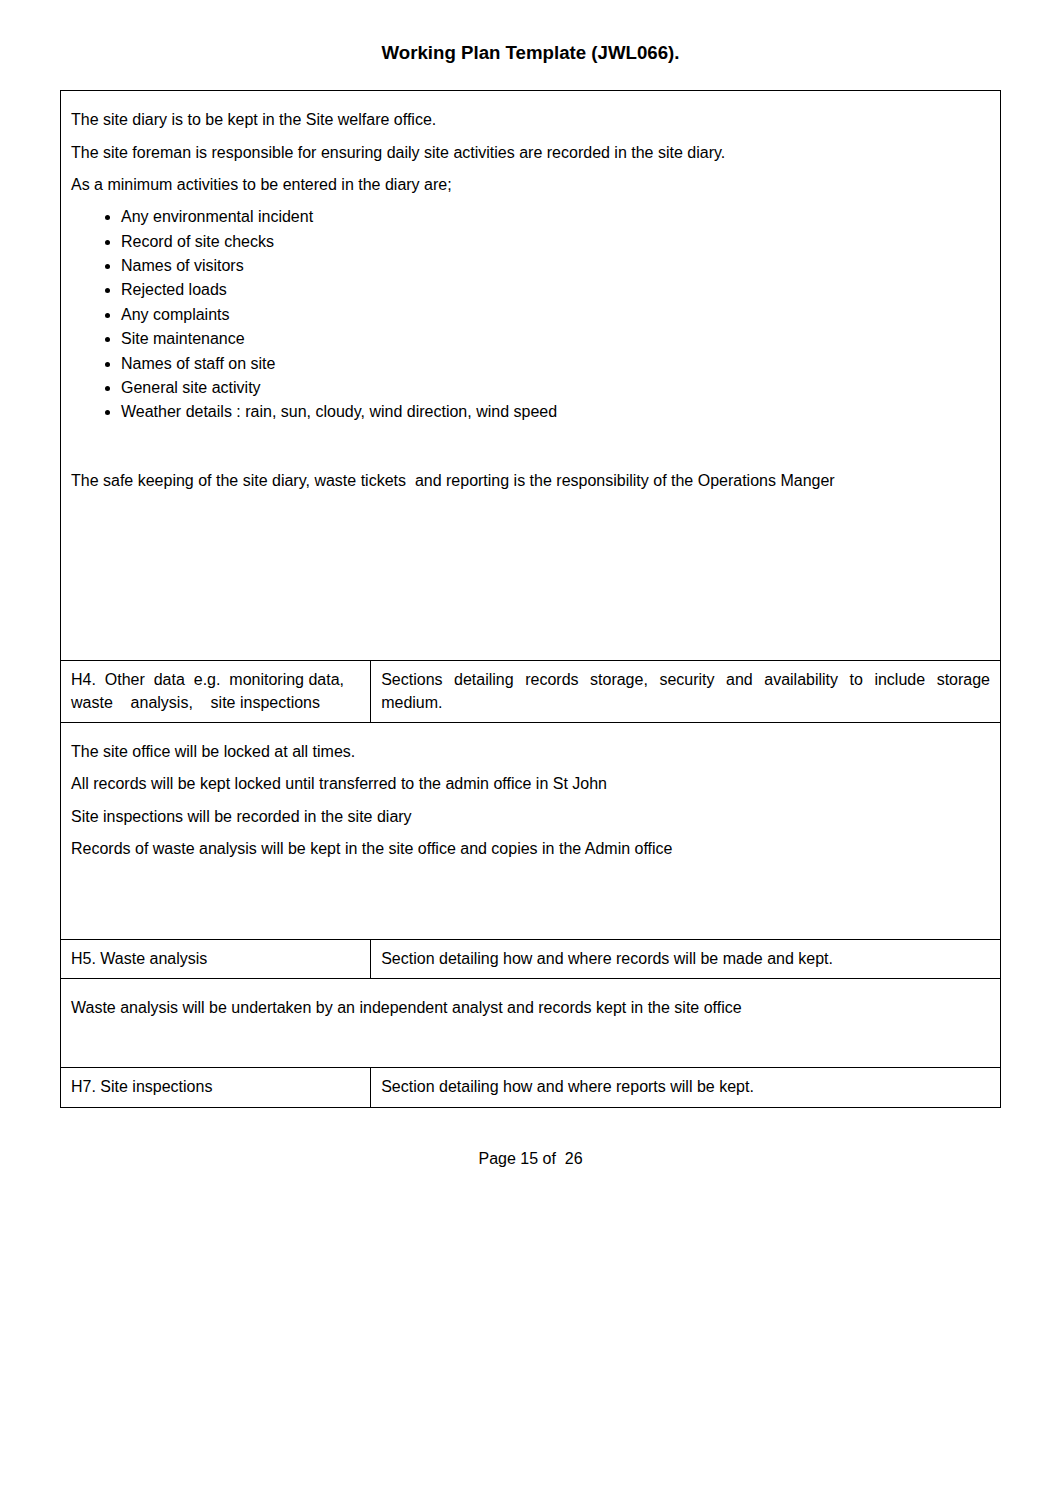Working Plan Template (JWL066).
| The site diary is to be kept in the Site welfare office. The site foreman is responsible for ensuring daily site activities are recorded in the site diary. As a minimum activities to be entered in the diary are; Any environmental incident Record of site checks Names of visitors Rejected loads Any complaints Site maintenance Names of staff on site General site activity Weather details : rain, sun, cloudy, wind direction, wind speed The safe keeping of the site diary, waste tickets and reporting is the responsibility of the Operations Manger |
| H4. Other data e.g. monitoring data, waste analysis, site inspections | Sections detailing records storage, security and availability to include storage medium. |
| The site office will be locked at all times. All records will be kept locked until transferred to the admin office in St John Site inspections will be recorded in the site diary Records of waste analysis will be kept in the site office and copies in the Admin office |
| H5. Waste analysis | Section detailing how and where records will be made and kept. |
| Waste analysis will be undertaken by an independent analyst and records kept in the site office |
| H7. Site inspections | Section detailing how and where reports will be kept. |
Page 15 of 26